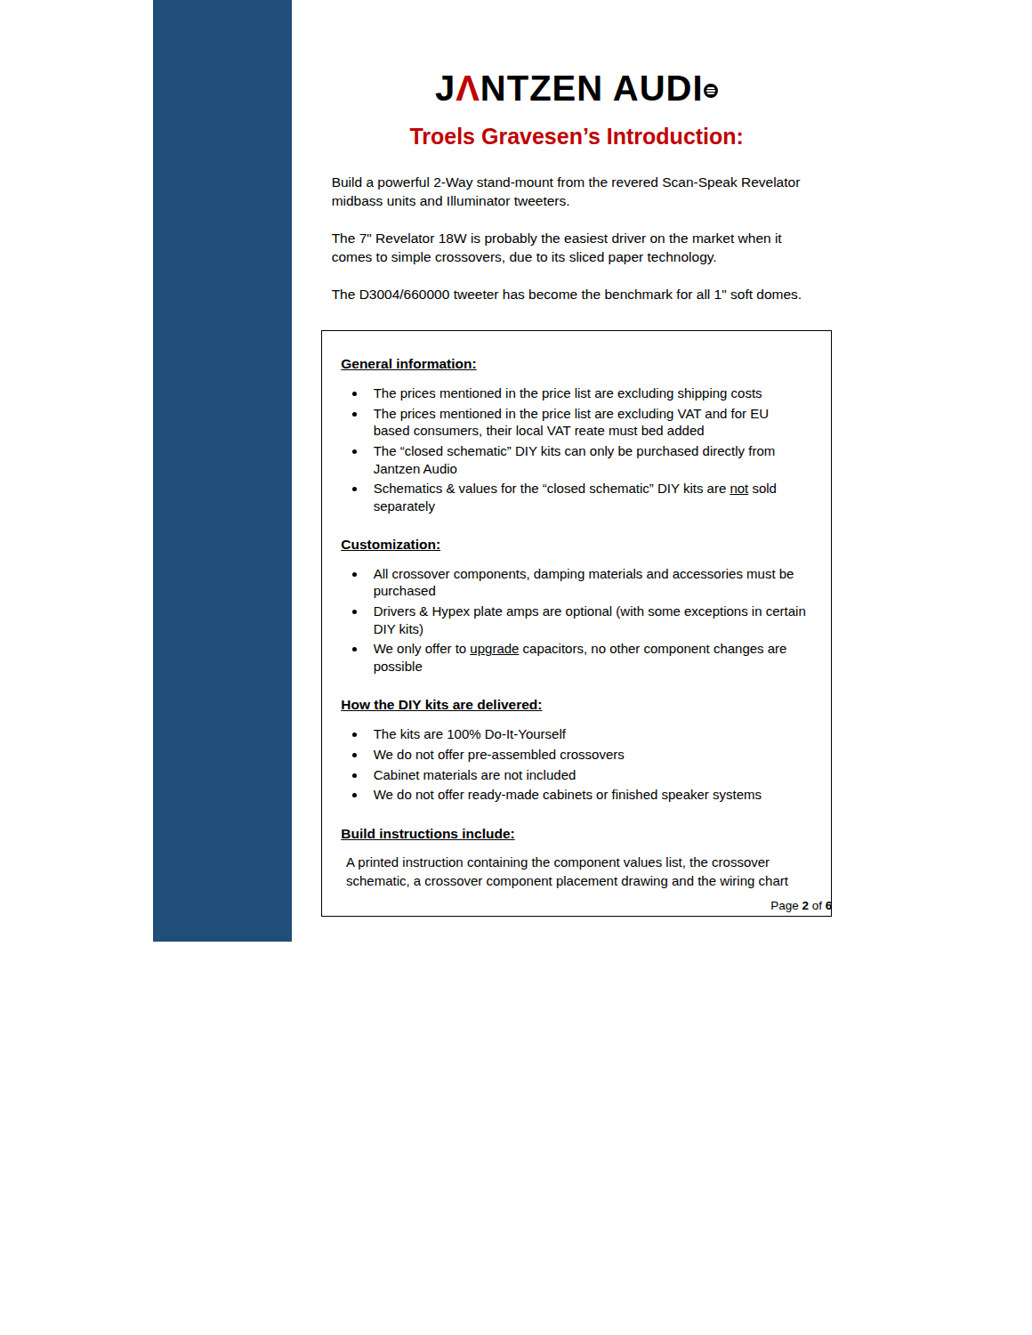JΛNTZEN AUDI
Troels Gravesen’s Introduction:
Build a powerful 2-Way stand-mount from the revered Scan-Speak Revelator midbass units and Illuminator tweeters.
The 7" Revelator 18W is probably the easiest driver on the market when it comes to simple crossovers, due to its sliced paper technology.
The D3004/660000 tweeter has become the benchmark for all 1" soft domes.
General information:
The prices mentioned in the price list are excluding shipping costs
The prices mentioned in the price list are excluding VAT and for EU based consumers, their local VAT reate must bed added
The “closed schematic” DIY kits can only be purchased directly from Jantzen Audio
Schematics & values for the “closed schematic” DIY kits are not sold separately
Customization:
All crossover components, damping materials and accessories must be purchased
Drivers & Hypex plate amps are optional (with some exceptions in certain DIY kits)
We only offer to upgrade capacitors, no other component changes are possible
How the DIY kits are delivered:
The kits are 100% Do-It-Yourself
We do not offer pre-assembled crossovers
Cabinet materials are not included
We do not offer ready-made cabinets or finished speaker systems
Build instructions include:
A printed instruction containing the component values list, the crossover schematic, a crossover component placement drawing and the wiring chart
Page 2 of 6